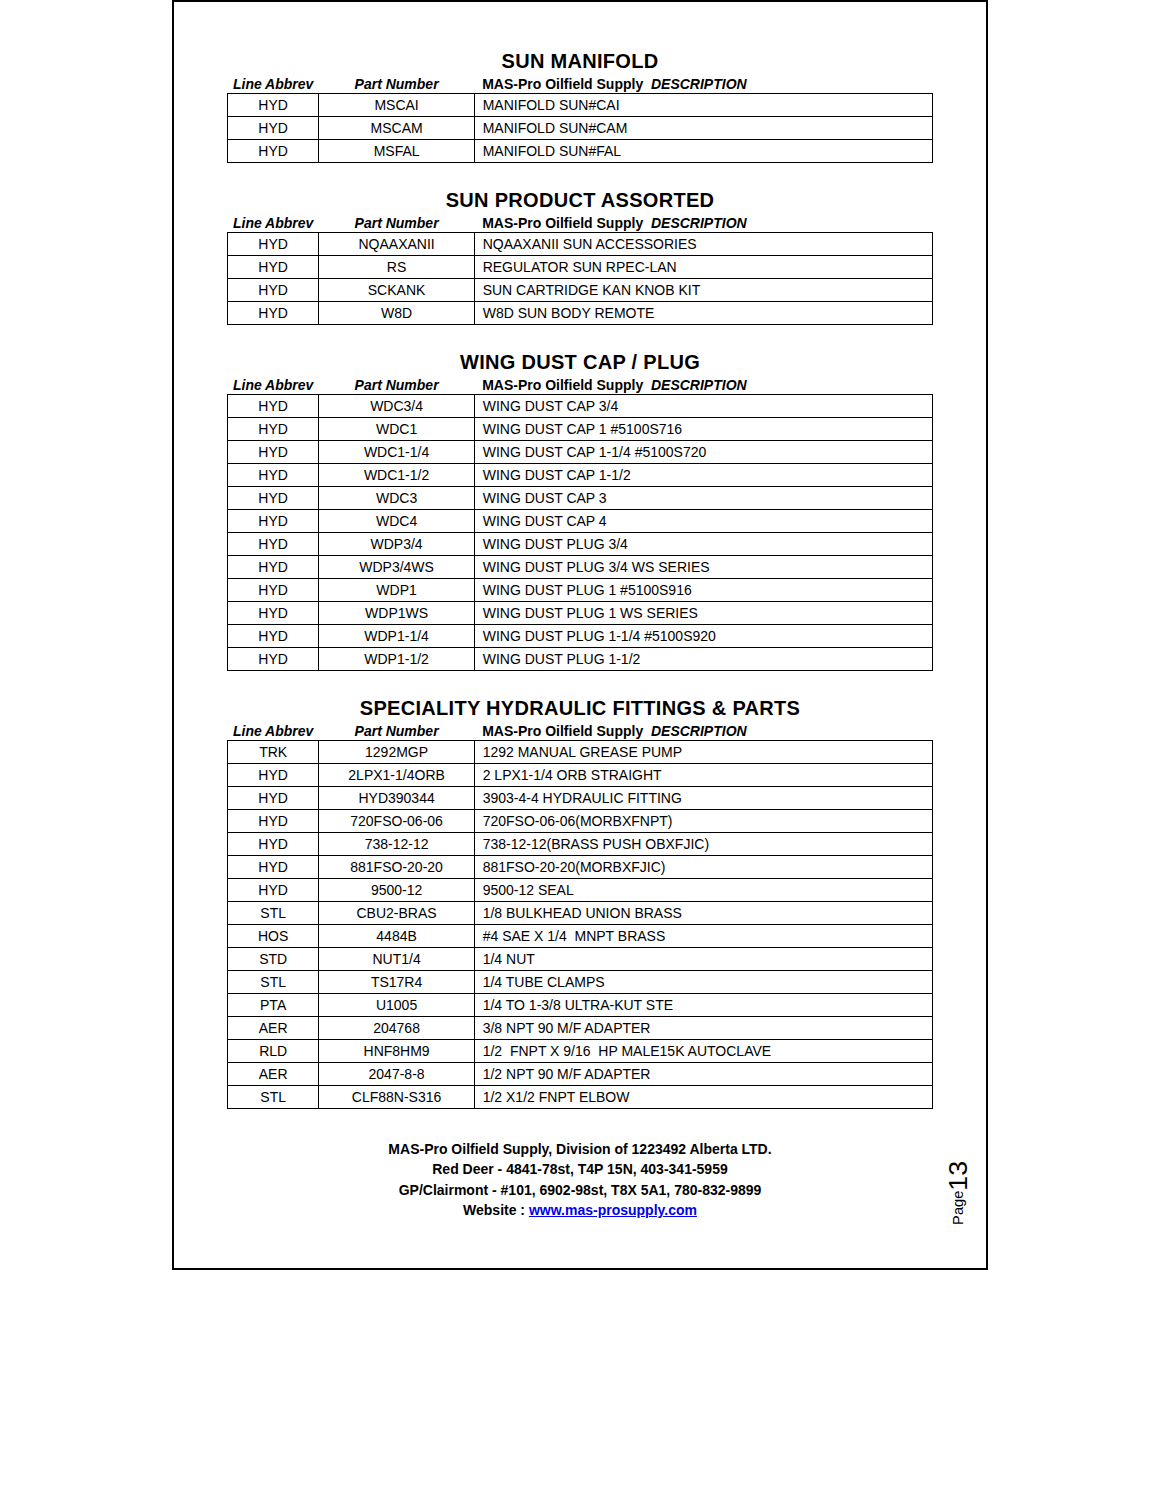SUN MANIFOLD
| Line Abbrev | Part Number | MAS-Pro Oilfield Supply DESCRIPTION |
| --- | --- | --- |
| HYD | MSCAI | MANIFOLD SUN#CAI |
| HYD | MSCAM | MANIFOLD SUN#CAM |
| HYD | MSFAL | MANIFOLD SUN#FAL |
SUN PRODUCT ASSORTED
| Line Abbrev | Part Number | MAS-Pro Oilfield Supply DESCRIPTION |
| --- | --- | --- |
| HYD | NQAAXANII | NQAAXANII SUN ACCESSORIES |
| HYD | RS | REGULATOR SUN RPEC-LAN |
| HYD | SCKANK | SUN CARTRIDGE KAN KNOB KIT |
| HYD | W8D | W8D SUN BODY REMOTE |
WING DUST CAP / PLUG
| Line Abbrev | Part Number | MAS-Pro Oilfield Supply DESCRIPTION |
| --- | --- | --- |
| HYD | WDC3/4 | WING DUST CAP 3/4 |
| HYD | WDC1 | WING DUST CAP 1 #5100S716 |
| HYD | WDC1-1/4 | WING DUST CAP 1-1/4 #5100S720 |
| HYD | WDC1-1/2 | WING DUST CAP 1-1/2 |
| HYD | WDC3 | WING DUST CAP 3 |
| HYD | WDC4 | WING DUST CAP 4 |
| HYD | WDP3/4 | WING DUST PLUG 3/4 |
| HYD | WDP3/4WS | WING DUST PLUG 3/4 WS SERIES |
| HYD | WDP1 | WING DUST PLUG 1 #5100S916 |
| HYD | WDP1WS | WING DUST PLUG 1 WS SERIES |
| HYD | WDP1-1/4 | WING DUST PLUG 1-1/4 #5100S920 |
| HYD | WDP1-1/2 | WING DUST PLUG 1-1/2 |
SPECIALITY HYDRAULIC FITTINGS & PARTS
| Line Abbrev | Part Number | MAS-Pro Oilfield Supply DESCRIPTION |
| --- | --- | --- |
| TRK | 1292MGP | 1292 MANUAL GREASE PUMP |
| HYD | 2LPX1-1/4ORB | 2 LPX1-1/4 ORB STRAIGHT |
| HYD | HYD390344 | 3903-4-4 HYDRAULIC FITTING |
| HYD | 720FSO-06-06 | 720FSO-06-06(MORBXFNPT) |
| HYD | 738-12-12 | 738-12-12(BRASS PUSH OBXFJIC) |
| HYD | 881FSO-20-20 | 881FSO-20-20(MORBXFJIC) |
| HYD | 9500-12 | 9500-12 SEAL |
| STL | CBU2-BRAS | 1/8 BULKHEAD UNION BRASS |
| HOS | 4484B | #4 SAE X 1/4 MNPT BRASS |
| STD | NUT1/4 | 1/4 NUT |
| STL | TS17R4 | 1/4 TUBE CLAMPS |
| PTA | U1005 | 1/4 TO 1-3/8 ULTRA-KUT STE |
| AER | 204768 | 3/8 NPT 90 M/F ADAPTER |
| RLD | HNF8HM9 | 1/2 FNPT X 9/16 HP MALE15K AUTOCLAVE |
| AER | 2047-8-8 | 1/2 NPT 90 M/F ADAPTER |
| STL | CLF88N-S316 | 1/2 X1/2 FNPT ELBOW |
MAS-Pro Oilfield Supply, Division of 1223492 Alberta LTD.
Red Deer - 4841-78st, T4P 15N, 403-341-5959
GP/Clairmont - #101, 6902-98st, T8X 5A1, 780-832-9899
Website : www.mas-prosupply.com
Page13